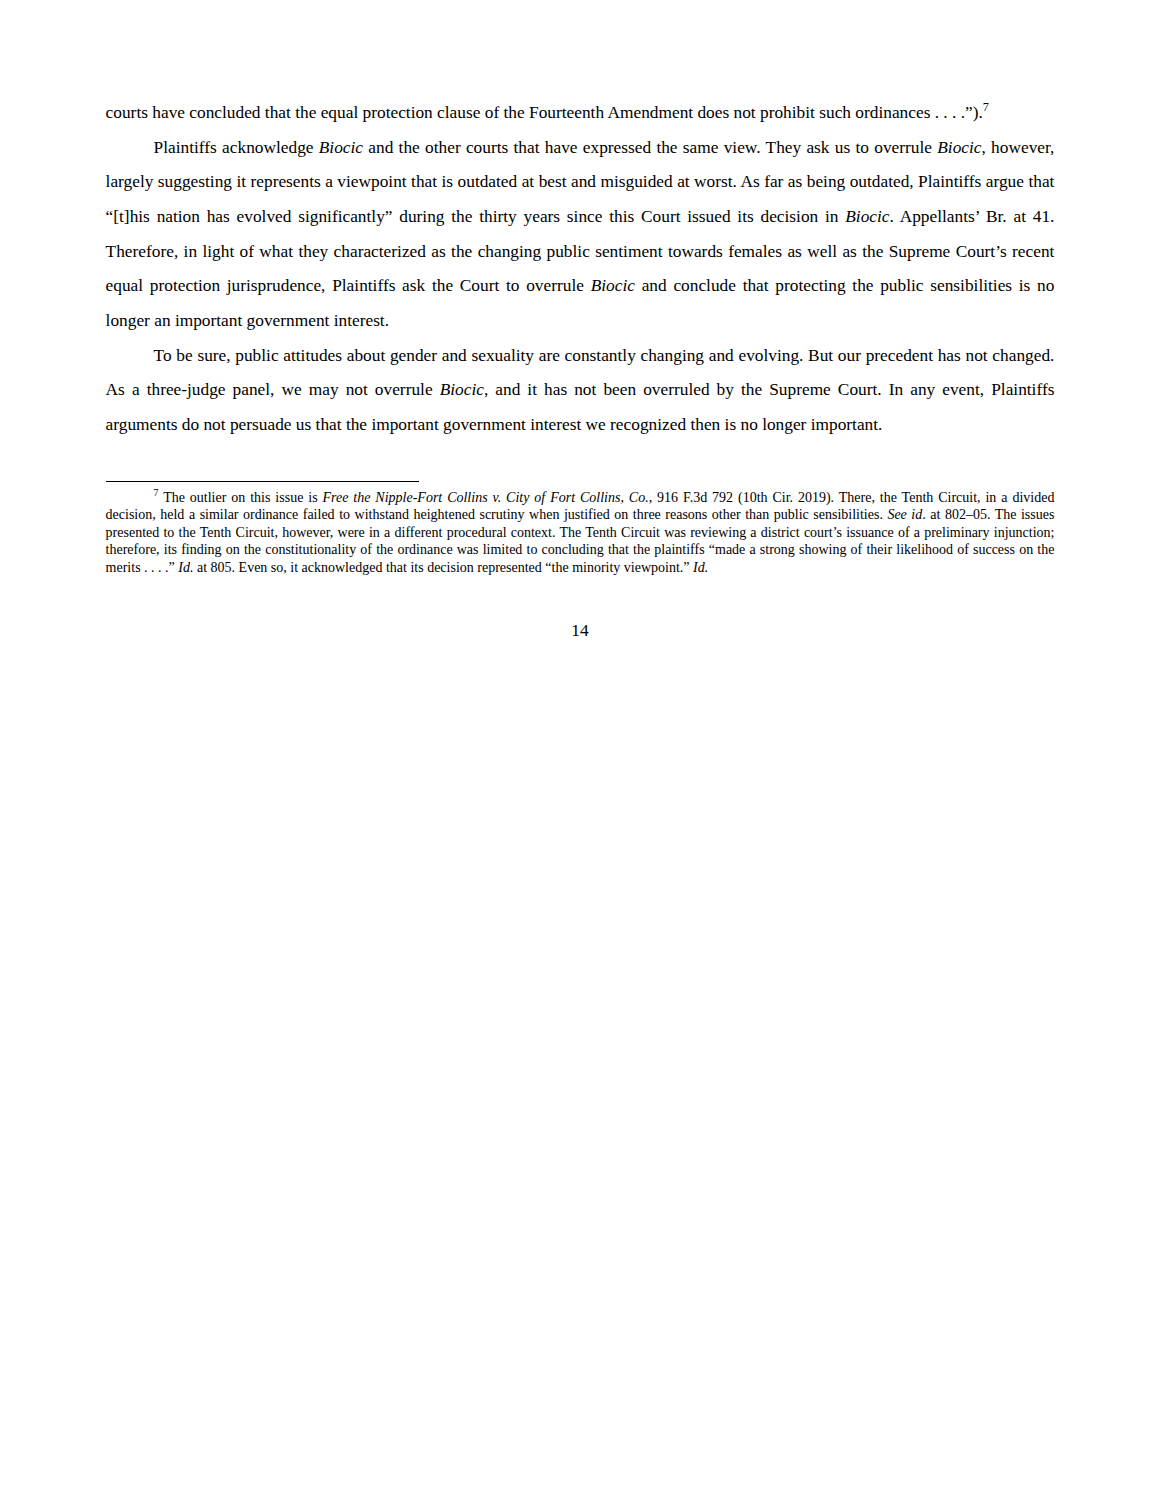courts have concluded that the equal protection clause of the Fourteenth Amendment does not prohibit such ordinances . . . .”).7
Plaintiffs acknowledge Biocic and the other courts that have expressed the same view. They ask us to overrule Biocic, however, largely suggesting it represents a viewpoint that is outdated at best and misguided at worst. As far as being outdated, Plaintiffs argue that “[t]his nation has evolved significantly” during the thirty years since this Court issued its decision in Biocic. Appellants’ Br. at 41. Therefore, in light of what they characterized as the changing public sentiment towards females as well as the Supreme Court’s recent equal protection jurisprudence, Plaintiffs ask the Court to overrule Biocic and conclude that protecting the public sensibilities is no longer an important government interest.
To be sure, public attitudes about gender and sexuality are constantly changing and evolving. But our precedent has not changed. As a three-judge panel, we may not overrule Biocic, and it has not been overruled by the Supreme Court. In any event, Plaintiffs arguments do not persuade us that the important government interest we recognized then is no longer important.
7 The outlier on this issue is Free the Nipple-Fort Collins v. City of Fort Collins, Co., 916 F.3d 792 (10th Cir. 2019). There, the Tenth Circuit, in a divided decision, held a similar ordinance failed to withstand heightened scrutiny when justified on three reasons other than public sensibilities. See id. at 802–05. The issues presented to the Tenth Circuit, however, were in a different procedural context. The Tenth Circuit was reviewing a district court’s issuance of a preliminary injunction; therefore, its finding on the constitutionality of the ordinance was limited to concluding that the plaintiffs “made a strong showing of their likelihood of success on the merits . . . .” Id. at 805. Even so, it acknowledged that its decision represented “the minority viewpoint.” Id.
14